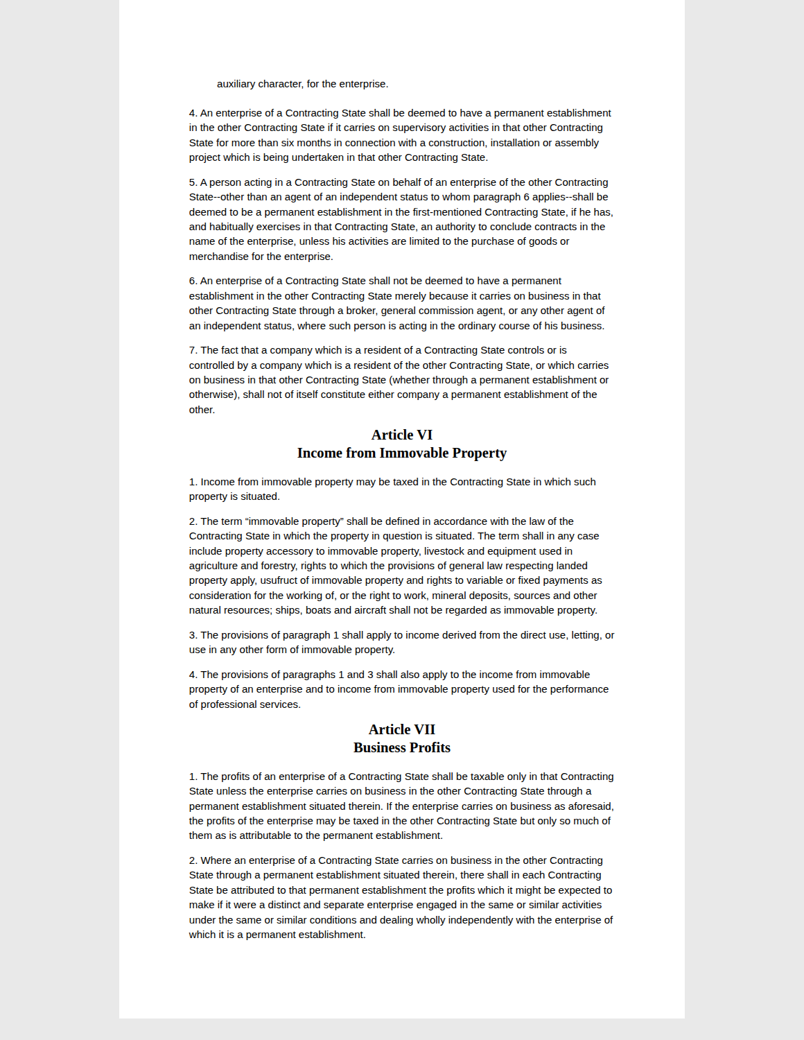auxiliary character, for the enterprise.
4. An enterprise of a Contracting State shall be deemed to have a permanent establishment in the other Contracting State if it carries on supervisory activities in that other Contracting State for more than six months in connection with a construction, installation or assembly project which is being undertaken in that other Contracting State.
5. A person acting in a Contracting State on behalf of an enterprise of the other Contracting State--other than an agent of an independent status to whom paragraph 6 applies--shall be deemed to be a permanent establishment in the first-mentioned Contracting State, if he has, and habitually exercises in that Contracting State, an authority to conclude contracts in the name of the enterprise, unless his activities are limited to the purchase of goods or merchandise for the enterprise.
6. An enterprise of a Contracting State shall not be deemed to have a permanent establishment in the other Contracting State merely because it carries on business in that other Contracting State through a broker, general commission agent, or any other agent of an independent status, where such person is acting in the ordinary course of his business.
7. The fact that a company which is a resident of a Contracting State controls or is controlled by a company which is a resident of the other Contracting State, or which carries on business in that other Contracting State (whether through a permanent establishment or otherwise), shall not of itself constitute either company a permanent establishment of the other.
Article VI
Income from Immovable Property
1. Income from immovable property may be taxed in the Contracting State in which such property is situated.
2. The term “immovable property” shall be defined in accordance with the law of the Contracting State in which the property in question is situated. The term shall in any case include property accessory to immovable property, livestock and equipment used in agriculture and forestry, rights to which the provisions of general law respecting landed property apply, usufruct of immovable property and rights to variable or fixed payments as consideration for the working of, or the right to work, mineral deposits, sources and other natural resources; ships, boats and aircraft shall not be regarded as immovable property.
3. The provisions of paragraph 1 shall apply to income derived from the direct use, letting, or use in any other form of immovable property.
4. The provisions of paragraphs 1 and 3 shall also apply to the income from immovable property of an enterprise and to income from immovable property used for the performance of professional services.
Article VII
Business Profits
1. The profits of an enterprise of a Contracting State shall be taxable only in that Contracting State unless the enterprise carries on business in the other Contracting State through a permanent establishment situated therein. If the enterprise carries on business as aforesaid, the profits of the enterprise may be taxed in the other Contracting State but only so much of them as is attributable to the permanent establishment.
2. Where an enterprise of a Contracting State carries on business in the other Contracting State through a permanent establishment situated therein, there shall in each Contracting State be attributed to that permanent establishment the profits which it might be expected to make if it were a distinct and separate enterprise engaged in the same or similar activities under the same or similar conditions and dealing wholly independently with the enterprise of which it is a permanent establishment.